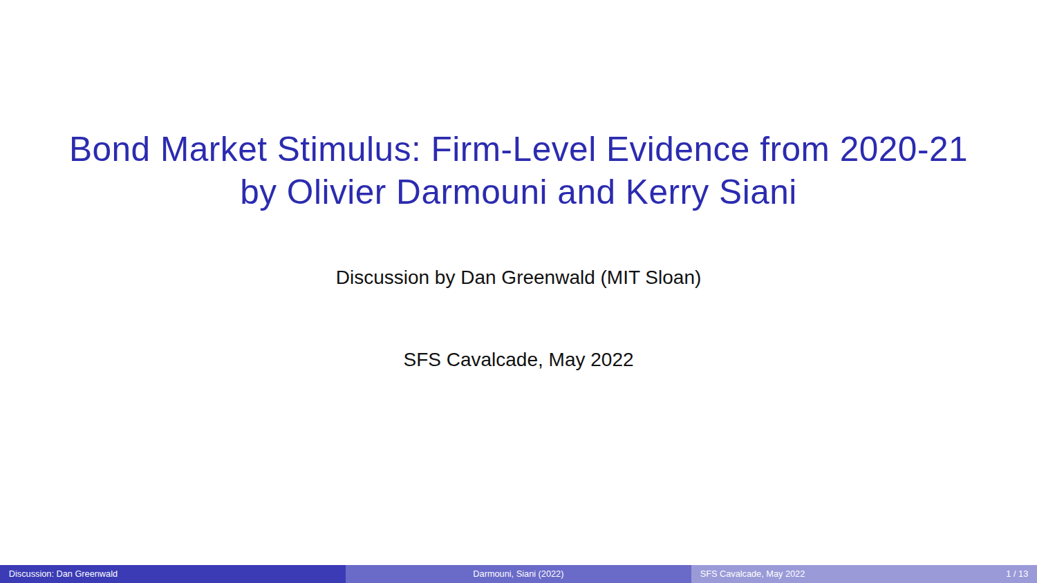Bond Market Stimulus: Firm-Level Evidence from 2020-21 by Olivier Darmouni and Kerry Siani
Discussion by Dan Greenwald (MIT Sloan)
SFS Cavalcade, May 2022
Discussion: Dan Greenwald
Darmouni, Siani (2022)
SFS Cavalcade, May 2022 1 / 13